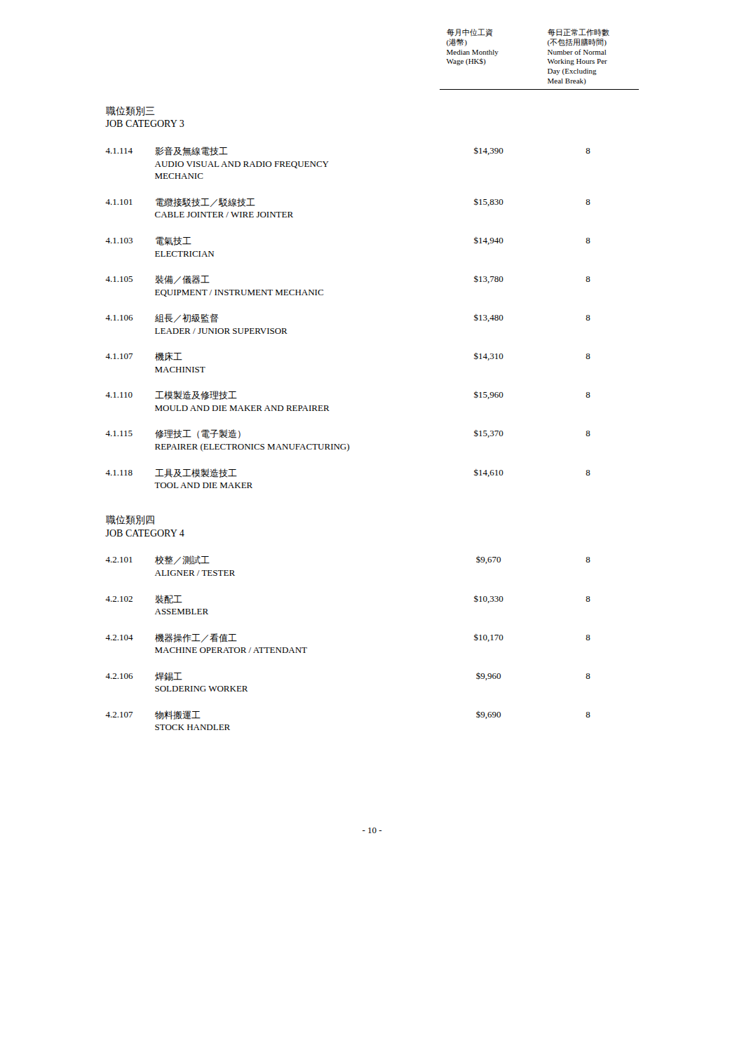| | | 每月中位工資 (港幣) Median Monthly Wage (HK$) | 每日正常工作時數 (不包括用膳時間) Number of Normal Working Hours Per Day (Excluding Meal Break) |
| --- | --- | --- | --- |
| 職位類別三 JOB CATEGORY 3 |
| 4.1.114 | 影音及無線電技工 AUDIO VISUAL AND RADIO FREQUENCY MECHANIC | $14,390 | 8 |
| 4.1.101 | 電纜接駁技工／駁線技工 CABLE JOINTER / WIRE JOINTER | $15,830 | 8 |
| 4.1.103 | 電氣技工 ELECTRICIAN | $14,940 | 8 |
| 4.1.105 | 裝備／儀器工 EQUIPMENT / INSTRUMENT MECHANIC | $13,780 | 8 |
| 4.1.106 | 組長／初級監督 LEADER / JUNIOR SUPERVISOR | $13,480 | 8 |
| 4.1.107 | 機床工 MACHINIST | $14,310 | 8 |
| 4.1.110 | 工模製造及修理技工 MOULD AND DIE MAKER AND REPAIRER | $15,960 | 8 |
| 4.1.115 | 修理技工（電子製造） REPAIRER (ELECTRONICS MANUFACTURING) | $15,370 | 8 |
| 4.1.118 | 工具及工模製造技工 TOOL AND DIE MAKER | $14,610 | 8 |
| 職位類別四 JOB CATEGORY 4 |
| 4.2.101 | 校整／測試工 ALIGNER / TESTER | $9,670 | 8 |
| 4.2.102 | 裝配工 ASSEMBLER | $10,330 | 8 |
| 4.2.104 | 機器操作工／看值工 MACHINE OPERATOR / ATTENDANT | $10,170 | 8 |
| 4.2.106 | 焊錫工 SOLDERING WORKER | $9,960 | 8 |
| 4.2.107 | 物料搬運工 STOCK HANDLER | $9,690 | 8 |
- 10 -